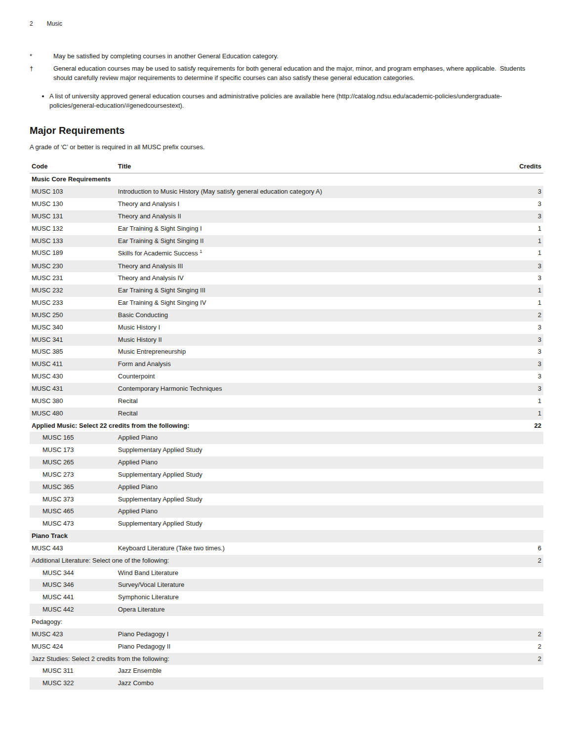2 Music
*
May be satisfied by completing courses in another General Education category.
†
General education courses may be used to satisfy requirements for both general education and the major, minor, and program emphases, where applicable. Students should carefully review major requirements to determine if specific courses can also satisfy these general education categories.
A list of university approved general education courses and administrative policies are available here (http://catalog.ndsu.edu/academic-policies/undergraduate-policies/general-education/#genedcoursestext).
Major Requirements
A grade of ‘C’ or better is required in all MUSC prefix courses.
| Code | Title | Credits |
| --- | --- | --- |
| Music Core Requirements |
| MUSC 103 | Introduction to Music History (May satisfy general education category A) | 3 |
| MUSC 130 | Theory and Analysis I | 3 |
| MUSC 131 | Theory and Analysis II | 3 |
| MUSC 132 | Ear Training & Sight Singing I | 1 |
| MUSC 133 | Ear Training & Sight Singing II | 1 |
| MUSC 189 | Skills for Academic Success 1 | 1 |
| MUSC 230 | Theory and Analysis III | 3 |
| MUSC 231 | Theory and Analysis IV | 3 |
| MUSC 232 | Ear Training & Sight Singing III | 1 |
| MUSC 233 | Ear Training & Sight Singing IV | 1 |
| MUSC 250 | Basic Conducting | 2 |
| MUSC 340 | Music History I | 3 |
| MUSC 341 | Music History II | 3 |
| MUSC 385 | Music Entrepreneurship | 3 |
| MUSC 411 | Form and Analysis | 3 |
| MUSC 430 | Counterpoint | 3 |
| MUSC 431 | Contemporary Harmonic Techniques | 3 |
| MUSC 380 | Recital | 1 |
| MUSC 480 | Recital | 1 |
| Applied Music: Select 22 credits from the following: | 22 |
| MUSC 165 | Applied Piano | |
| MUSC 173 | Supplementary Applied Study | |
| MUSC 265 | Applied Piano | |
| MUSC 273 | Supplementary Applied Study | |
| MUSC 365 | Applied Piano | |
| MUSC 373 | Supplementary Applied Study | |
| MUSC 465 | Applied Piano | |
| MUSC 473 | Supplementary Applied Study | |
| Piano Track |
| MUSC 443 | Keyboard Literature (Take two times.) | 6 |
| Additional Literature: Select one of the following: | 2 |
| MUSC 344 | Wind Band Literature | |
| MUSC 346 | Survey/Vocal Literature | |
| MUSC 441 | Symphonic Literature | |
| MUSC 442 | Opera Literature | |
| Pedagogy: |
| MUSC 423 | Piano Pedagogy I | 2 |
| MUSC 424 | Piano Pedagogy II | 2 |
| Jazz Studies: Select 2 credits from the following: | 2 |
| MUSC 311 | Jazz Ensemble | |
| MUSC 322 | Jazz Combo | |